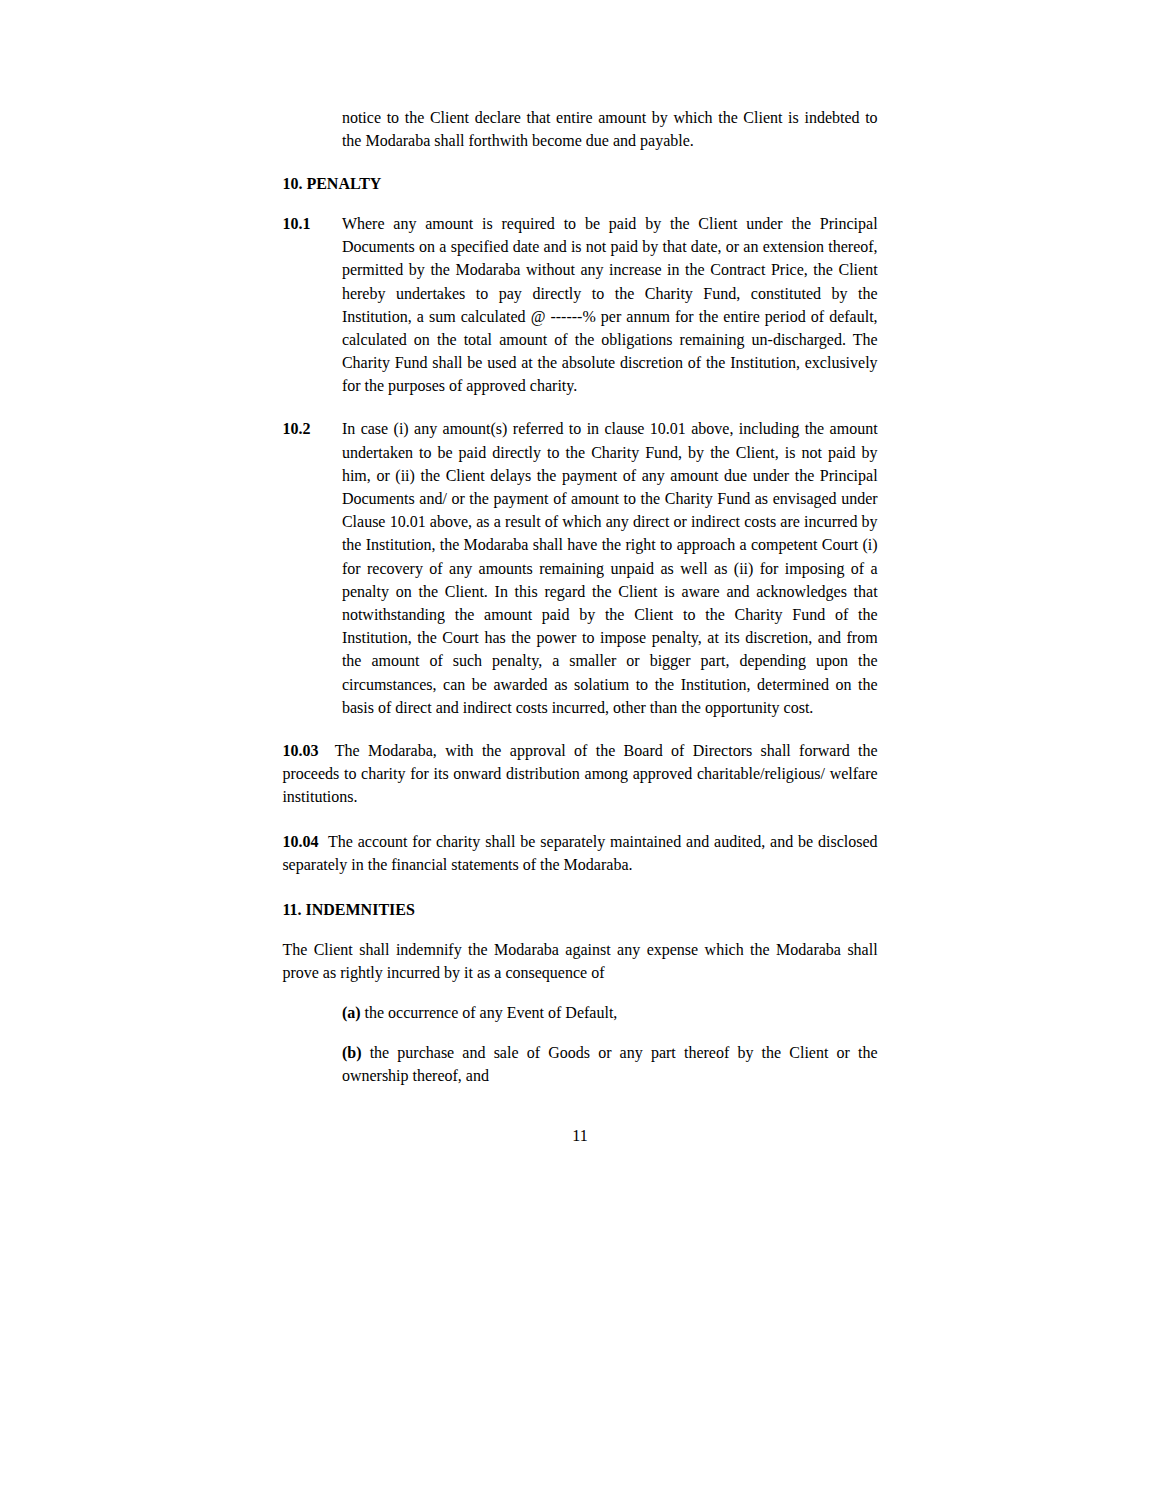notice to the Client declare that entire amount by which the Client is indebted to the Modaraba shall forthwith become due and payable.
10. PENALTY
10.1
Where any amount is required to be paid by the Client under the Principal Documents on a specified date and is not paid by that date, or an extension thereof, permitted by the Modaraba without any increase in the Contract Price, the Client hereby undertakes to pay directly to the Charity Fund, constituted by the Institution, a sum calculated @ ------% per annum for the entire period of default, calculated on the total amount of the obligations remaining un-discharged. The Charity Fund shall be used at the absolute discretion of the Institution, exclusively for the purposes of approved charity.
10.2
In case (i) any amount(s) referred to in clause 10.01 above, including the amount undertaken to be paid directly to the Charity Fund, by the Client, is not paid by him, or (ii) the Client delays the payment of any amount due under the Principal Documents and/ or the payment of amount to the Charity Fund as envisaged under Clause 10.01 above, as a result of which any direct or indirect costs are incurred by the Institution, the Modaraba shall have the right to approach a competent Court (i) for recovery of any amounts remaining unpaid as well as (ii) for imposing of a penalty on the Client. In this regard the Client is aware and acknowledges that notwithstanding the amount paid by the Client to the Charity Fund of the Institution, the Court has the power to impose penalty, at its discretion, and from the amount of such penalty, a smaller or bigger part, depending upon the circumstances, can be awarded as solatium to the Institution, determined on the basis of direct and indirect costs incurred, other than the opportunity cost.
10.03 The Modaraba, with the approval of the Board of Directors shall forward the proceeds to charity for its onward distribution among approved charitable/religious/ welfare institutions.
10.04 The account for charity shall be separately maintained and audited, and be disclosed separately in the financial statements of the Modaraba.
11. INDEMNITIES
The Client shall indemnify the Modaraba against any expense which the Modaraba shall prove as rightly incurred by it as a consequence of
(a) the occurrence of any Event of Default,
(b) the purchase and sale of Goods or any part thereof by the Client or the ownership thereof, and
11